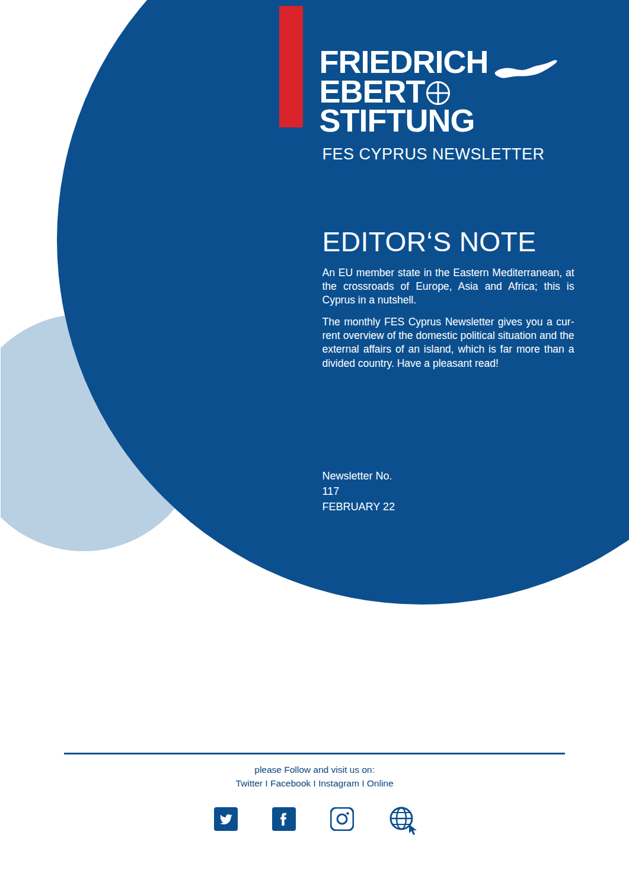Friedrich Ebert Stiftung
FES CYPRUS NEWSLETTER
EDITOR‘S NOTE
An EU member state in the Eastern Mediterranean, at the crossroads of Europe, Asia and Africa; this is Cyprus in a nutshell.
The monthly FES Cyprus Newsletter gives you a current overview of the domestic political situation and the external affairs of an island, which is far more than a divided country. Have a pleasant read!
Newsletter No.
117
FEBRUARY 22
please Follow and visit us on:
Twitter I Facebook I Instagram I Online